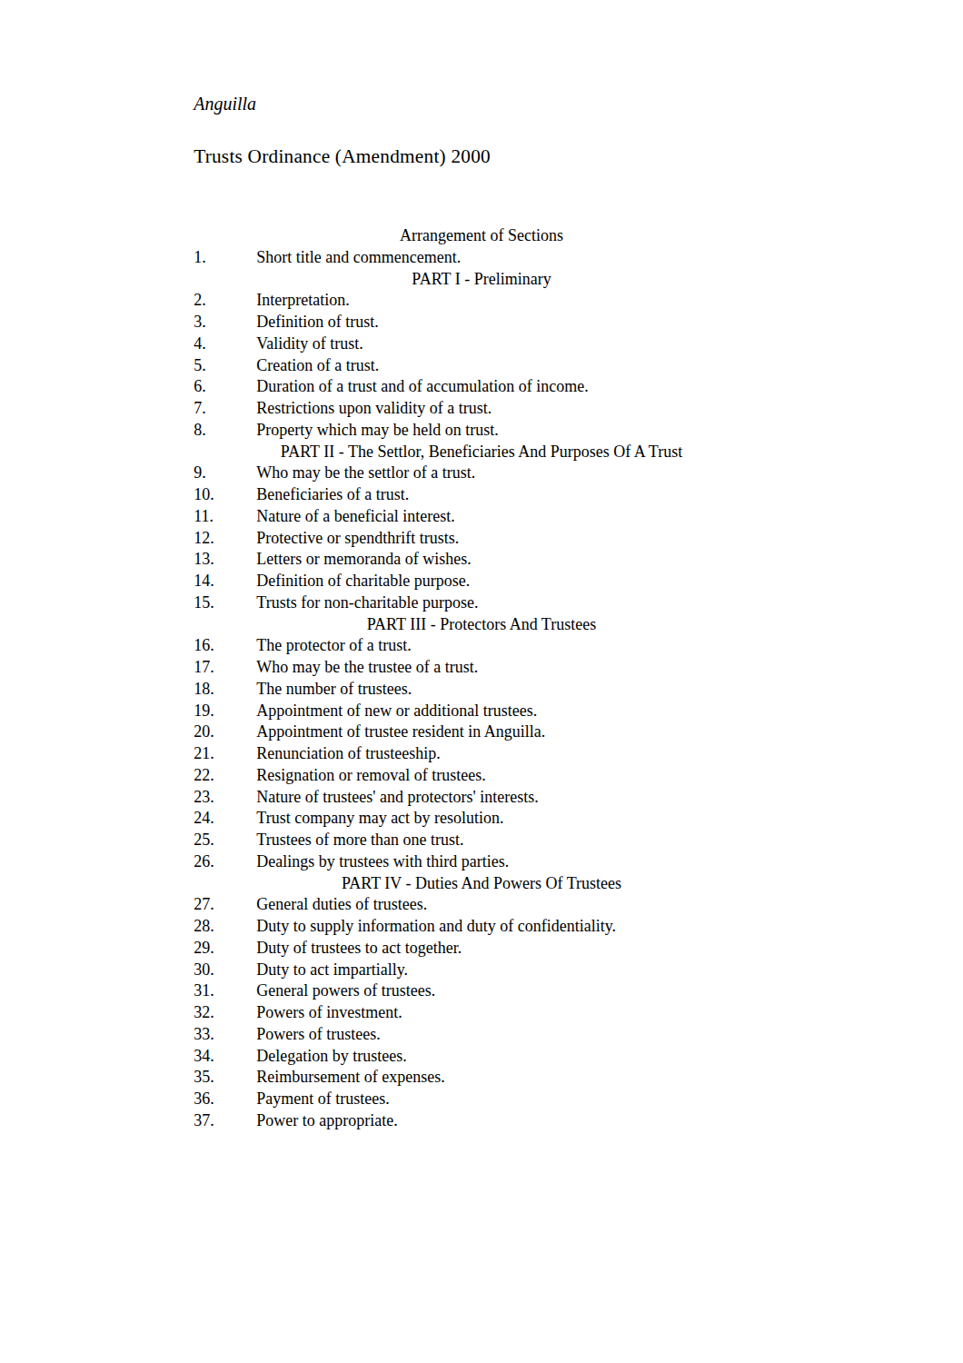Anguilla
Trusts Ordinance (Amendment) 2000
Arrangement of Sections
| 1. | Short title and commencement. |
| PART I - Preliminary |
| 2. | Interpretation. |
| 3. | Definition of trust. |
| 4. | Validity of trust. |
| 5. | Creation of a trust. |
| 6. | Duration of a trust and of accumulation of income. |
| 7. | Restrictions upon validity of a trust. |
| 8. | Property which may be held on trust. |
| PART II - The Settlor, Beneficiaries And Purposes Of A Trust |
| 9. | Who may be the settlor of a trust. |
| 10. | Beneficiaries of a trust. |
| 11. | Nature of a beneficial interest. |
| 12. | Protective or spendthrift trusts. |
| 13. | Letters or memoranda of wishes. |
| 14. | Definition of charitable purpose. |
| 15. | Trusts for non-charitable purpose. |
| PART III - Protectors And Trustees |
| 16. | The protector of a trust. |
| 17. | Who may be the trustee of a trust. |
| 18. | The number of trustees. |
| 19. | Appointment of new or additional trustees. |
| 20. | Appointment of trustee resident in Anguilla. |
| 21. | Renunciation of trusteeship. |
| 22. | Resignation or removal of trustees. |
| 23. | Nature of trustees' and protectors' interests. |
| 24. | Trust company may act by resolution. |
| 25. | Trustees of more than one trust. |
| 26. | Dealings by trustees with third parties. |
| PART IV - Duties And Powers Of Trustees |
| 27. | General duties of trustees. |
| 28. | Duty to supply information and duty of confidentiality. |
| 29. | Duty of trustees to act together. |
| 30. | Duty to act impartially. |
| 31. | General powers of trustees. |
| 32. | Powers of investment. |
| 33. | Powers of trustees. |
| 34. | Delegation by trustees. |
| 35. | Reimbursement of expenses. |
| 36. | Payment of trustees. |
| 37. | Power to appropriate. |